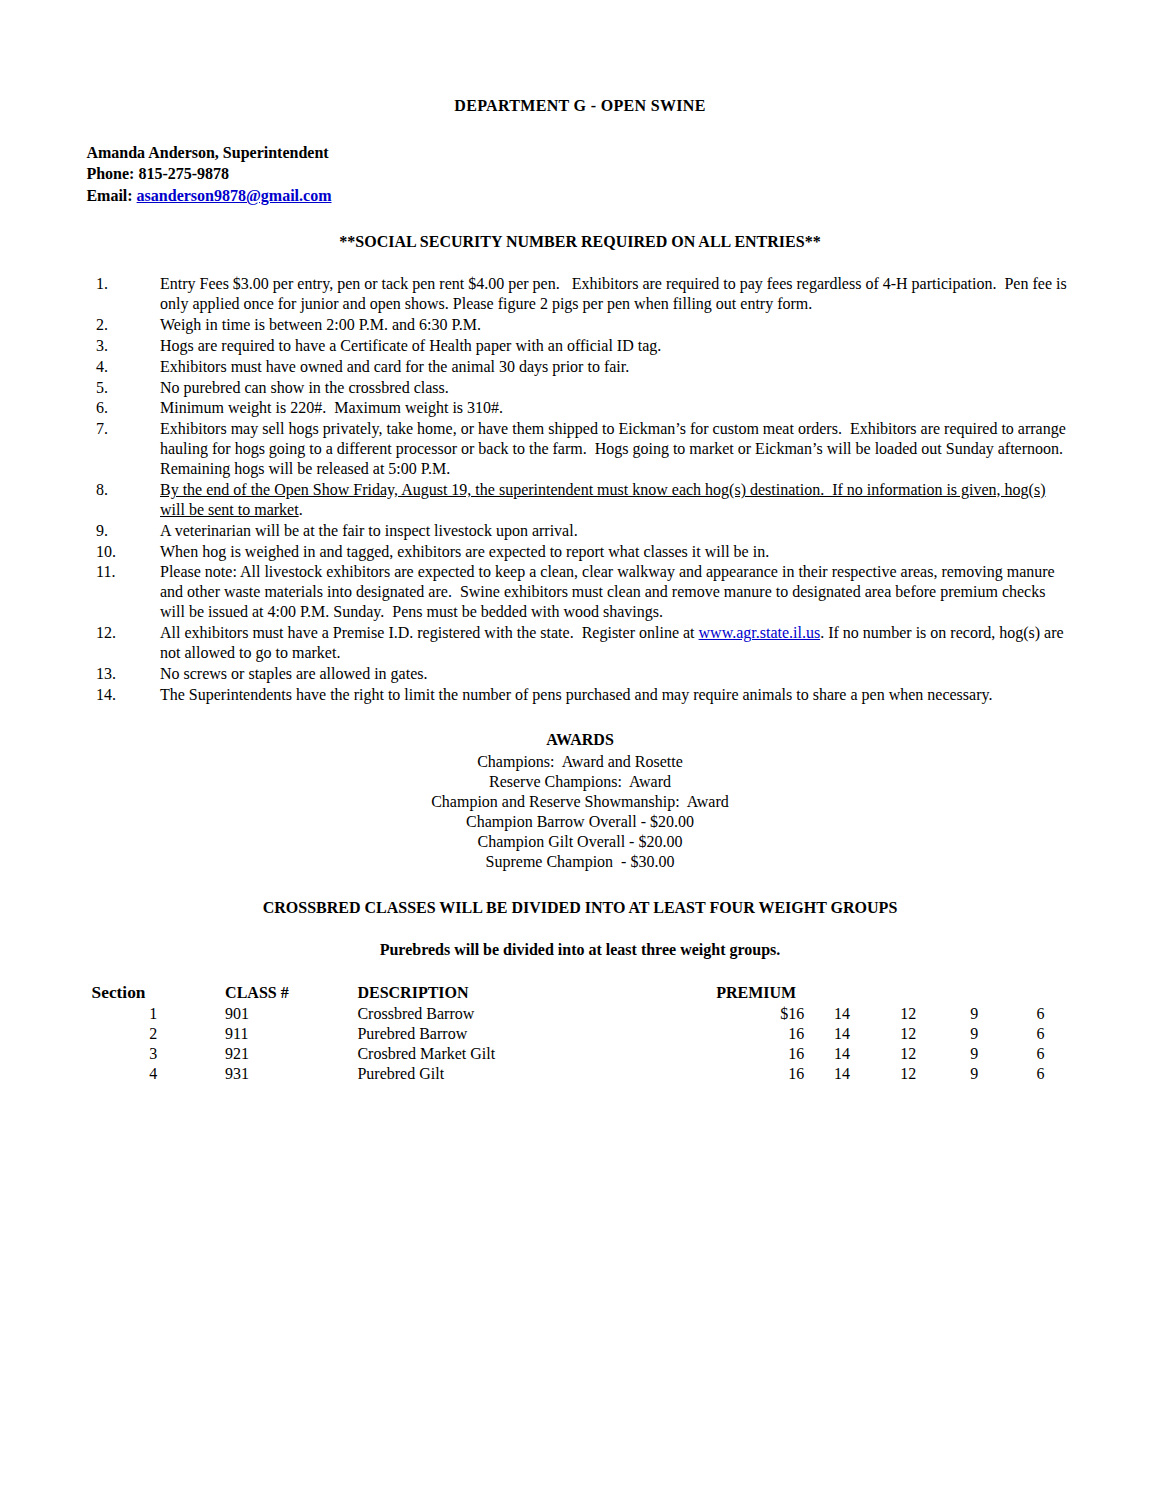DEPARTMENT G - OPEN SWINE
Amanda Anderson, Superintendent
Phone: 815-275-9878
Email: asanderson9878@gmail.com
**SOCIAL SECURITY NUMBER REQUIRED ON ALL ENTRIES**
Entry Fees $3.00 per entry, pen or tack pen rent $4.00 per pen. Exhibitors are required to pay fees regardless of 4-H participation. Pen fee is only applied once for junior and open shows. Please figure 2 pigs per pen when filling out entry form.
Weigh in time is between 2:00 P.M. and 6:30 P.M.
Hogs are required to have a Certificate of Health paper with an official ID tag.
Exhibitors must have owned and card for the animal 30 days prior to fair.
No purebred can show in the crossbred class.
Minimum weight is 220#. Maximum weight is 310#.
Exhibitors may sell hogs privately, take home, or have them shipped to Eickman’s for custom meat orders. Exhibitors are required to arrange hauling for hogs going to a different processor or back to the farm. Hogs going to market or Eickman’s will be loaded out Sunday afternoon. Remaining hogs will be released at 5:00 P.M.
By the end of the Open Show Friday, August 19, the superintendent must know each hog(s) destination. If no information is given, hog(s) will be sent to market.
A veterinarian will be at the fair to inspect livestock upon arrival.
When hog is weighed in and tagged, exhibitors are expected to report what classes it will be in.
Please note: All livestock exhibitors are expected to keep a clean, clear walkway and appearance in their respective areas, removing manure and other waste materials into designated are. Swine exhibitors must clean and remove manure to designated area before premium checks will be issued at 4:00 P.M. Sunday. Pens must be bedded with wood shavings.
All exhibitors must have a Premise I.D. registered with the state. Register online at www.agr.state.il.us. If no number is on record, hog(s) are not allowed to go to market.
No screws or staples are allowed in gates.
The Superintendents have the right to limit the number of pens purchased and may require animals to share a pen when necessary.
AWARDS
Champions: Award and Rosette
Reserve Champions: Award
Champion and Reserve Showmanship: Award
Champion Barrow Overall - $20.00
Champion Gilt Overall - $20.00
Supreme Champion - $30.00
CROSSBRED CLASSES WILL BE DIVIDED INTO AT LEAST FOUR WEIGHT GROUPS
Purebreds will be divided into at least three weight groups.
| Section | CLASS # | DESCRIPTION | PREMIUM |
| --- | --- | --- | --- |
| 1 | 901 | Crossbred Barrow | $16 | 14 | 12 | 9 | 6 |
| 2 | 911 | Purebred Barrow | 16 | 14 | 12 | 9 | 6 |
| 3 | 921 | Crosbred Market Gilt | 16 | 14 | 12 | 9 | 6 |
| 4 | 931 | Purebred Gilt | 16 | 14 | 12 | 9 | 6 |